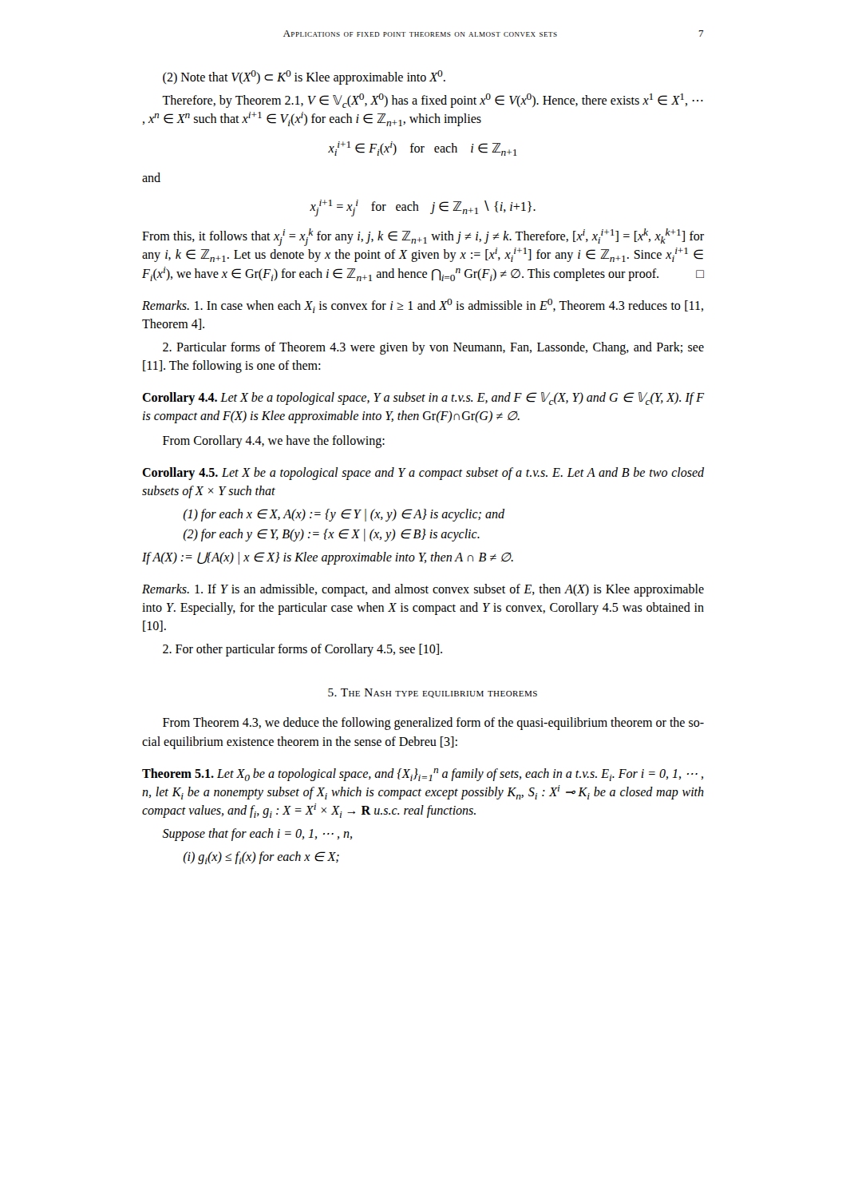Applications of fixed point theorems on almost convex sets 7
(2) Note that V(X0) ⊂ K0 is Klee approximable into X0.
Therefore, by Theorem 2.1, V ∈ 𝕍c(X0, X0) has a fixed point x0 ∈ V(x0). Hence, there exists x1 ∈ X1, ⋯ , xn ∈ Xn such that xi+1 ∈ Vi(xi) for each i ∈ ℤn+1, which implies
xii+1 ∈ Fi(xi) for each i ∈ ℤn+1
and
xji+1 = xji for each j ∈ ℤn+1 ∖ {i, i+1}.
From this, it follows that xji = xjk for any i, j, k ∈ ℤn+1 with j ≠ i, j ≠ k. Therefore, [xi, xii+1] = [xk, xkk+1] for any i, k ∈ ℤn+1. Let us denote by x the point of X given by x := [xi, xii+1] for any i ∈ ℤn+1. Since xii+1 ∈ Fi(xi), we have x ∈ Gr(Fi) for each i ∈ ℤn+1 and hence ⋂i=0n Gr(Fi) ≠ ∅. This completes our proof. □
Remarks. 1. In case when each Xi is convex for i ≥ 1 and X0 is admissible in E0, Theorem 4.3 reduces to [11, Theorem 4].
2. Particular forms of Theorem 4.3 were given by von Neumann, Fan, Lassonde, Chang, and Park; see [11]. The following is one of them:
Corollary 4.4. Let X be a topological space, Y a subset in a t.v.s. E, and F ∈ 𝕍c(X, Y) and G ∈ 𝕍c(Y, X). If F is compact and F(X) is Klee approximable into Y, then Gr(F)∩Gr(G) ≠ ∅.
From Corollary 4.4, we have the following:
Corollary 4.5. Let X be a topological space and Y a compact subset of a t.v.s. E. Let A and B be two closed subsets of X × Y such that
(1) for each x ∈ X, A(x) := {y ∈ Y | (x, y) ∈ A} is acyclic; and
(2) for each y ∈ Y, B(y) := {x ∈ X | (x, y) ∈ B} is acyclic.
If A(X) := ⋃{A(x) | x ∈ X} is Klee approximable into Y, then A ∩ B ≠ ∅.
Remarks. 1. If Y is an admissible, compact, and almost convex subset of E, then A(X) is Klee approximable into Y. Especially, for the particular case when X is compact and Y is convex, Corollary 4.5 was obtained in [10].
2. For other particular forms of Corollary 4.5, see [10].
5. The Nash type equilibrium theorems
From Theorem 4.3, we deduce the following generalized form of the quasi-equilibrium theorem or the social equilibrium existence theorem in the sense of Debreu [3]:
Theorem 5.1. Let X0 be a topological space, and {Xi}i=1n a family of sets, each in a t.v.s. Ei. For i = 0, 1, ⋯ , n, let Ki be a nonempty subset of Xi which is compact except possibly Kn, Si : Xi ⊸ Ki be a closed map with compact values, and fi, gi : X = Xi × Xi → R u.s.c. real functions.
Suppose that for each i = 0, 1, ⋯ , n,
(i) gi(x) ≤ fi(x) for each x ∈ X;